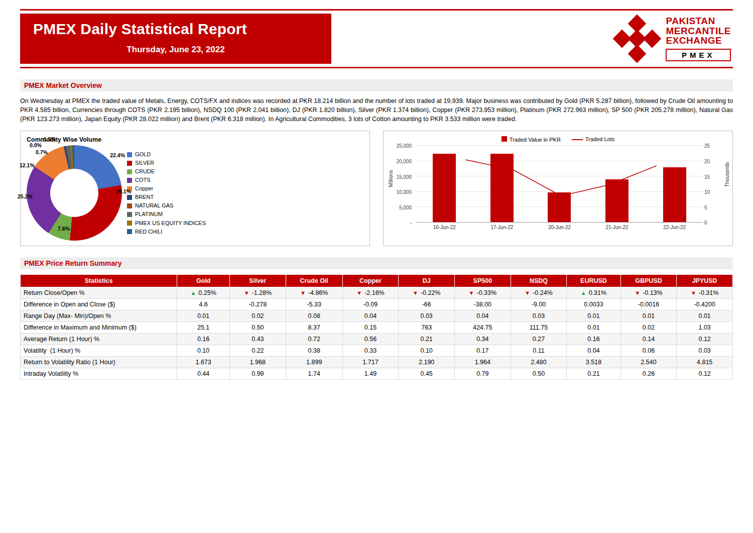PMEX Daily Statistical Report
Thursday, June 23, 2022
Pakistan Mercantile Exchange
PMEX
PMEX Market Overview
On Wednesday at PMEX the traded value of Metals, Energy, COTS/FX and indices was recorded at PKR 18.214 billion and the number of lots traded at 19,939. Major business was contributed by Gold (PKR 5.287 billion), followed by Crude Oil amounting to PKR 4.585 billion, Currencies through COTS (PKR 2.195 billion), NSDQ 100 (PKR 2.041 billion), DJ (PKR 1.820 billion), Silver (PKR 1.374 billion), Copper (PKR 273.953 million), Platinum (PKR 272.963 million), SP 500 (PKR 205.278 million), Natural Gas (PKR 123.273 million), Japan Equity (PKR 28.022 million) and Brent (PKR 6.318 million). In Agricultural Commodities, 3 lots of Cotton amounting to PKR 3.533 million were traded.
Commodity Wise Volume
22.4% 29.1% 7.6% 25.2% 12.1% 0.7% 0.0% 1.5%
GOLD
SILVER
CRUDE
COTS
Copper
BRENT
NATURAL GAS
PLATINUM
PMEX US EQUITY INDICES
RED CHILI
Traded Value in PKR Traded Lots
Millions Thousands
25,000 20,000 15,000 10,000 5,000 -
25 20 15 10 5 0
16-Jun-22 17-Jun-22 20-Jun-22 21-Jun-22 22-Jun-22
PMEX Price Return Summary
| Statistics | Gold | Silver | Crude Oil | Copper | DJ | SP500 | NSDQ | EURUSD | GBPUSD | JPYUSD |
| --- | --- | --- | --- | --- | --- | --- | --- | --- | --- | --- |
| Return Close/Open % | ▲ 0.25% | ▼ -1.28% | ▼ -4.86% | ▼ -2.16% | ▼ -0.22% | ▼ -0.33% | ▼ -0.24% | ▲ 0.31% | ▼ -0.13% | ▼ -0.31% |
| Difference in Open and Close ($) | 4.6 | -0.278 | -5.33 | -0.09 | -66 | -38.00 | -9.00 | 0.0033 | -0.0016 | -0.4200 |
| Range Day (Max- Min)/Open % | 0.01 | 0.02 | 0.08 | 0.04 | 0.03 | 0.04 | 0.03 | 0.01 | 0.01 | 0.01 |
| Difference in Maximum and Minimum ($) | 25.1 | 0.50 | 8.37 | 0.15 | 763 | 424.75 | 111.75 | 0.01 | 0.02 | 1.03 |
| Average Return (1 Hour) % | 0.16 | 0.43 | 0.72 | 0.56 | 0.21 | 0.34 | 0.27 | 0.16 | 0.14 | 0.12 |
| Volatility (1 Hour) % | 0.10 | 0.22 | 0.38 | 0.33 | 0.10 | 0.17 | 0.11 | 0.04 | 0.06 | 0.03 |
| Return to Volatility Ratio (1 Hour) | 1.673 | 1.968 | 1.899 | 1.717 | 2.190 | 1.964 | 2.480 | 3.518 | 2.540 | 4.815 |
| Intraday Volatility % | 0.44 | 0.99 | 1.74 | 1.49 | 0.45 | 0.79 | 0.50 | 0.21 | 0.26 | 0.12 |